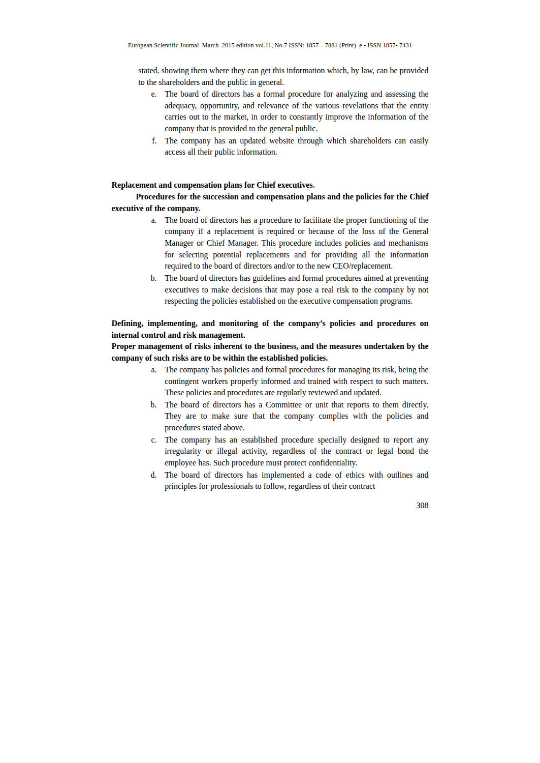European Scientific Journal March 2015 edition vol.11, No.7 ISSN: 1857 – 7881 (Print) e - ISSN 1857- 7431
stated, showing them where they can get this information which, by law, can be provided to the shareholders and the public in general.
The board of directors has a formal procedure for analyzing and assessing the adequacy, opportunity, and relevance of the various revelations that the entity carries out to the market, in order to constantly improve the information of the company that is provided to the general public.
The company has an updated website through which shareholders can easily access all their public information.
Replacement and compensation plans for Chief executives.
Procedures for the succession and compensation plans and the policies for the Chief executive of the company.
The board of directors has a procedure to facilitate the proper functioning of the company if a replacement is required or because of the loss of the General Manager or Chief Manager. This procedure includes policies and mechanisms for selecting potential replacements and for providing all the information required to the board of directors and/or to the new CEO/replacement.
The board of directors has guidelines and formal procedures aimed at preventing executives to make decisions that may pose a real risk to the company by not respecting the policies established on the executive compensation programs.
Defining, implementing, and monitoring of the company’s policies and procedures on internal control and risk management.
Proper management of risks inherent to the business, and the measures undertaken by the company of such risks are to be within the established policies.
The company has policies and formal procedures for managing its risk, being the contingent workers properly informed and trained with respect to such matters. These policies and procedures are regularly reviewed and updated.
The board of directors has a Committee or unit that reports to them directly. They are to make sure that the company complies with the policies and procedures stated above.
The company has an established procedure specially designed to report any irregularity or illegal activity, regardless of the contract or legal bond the employee has. Such procedure must protect confidentiality.
The board of directors has implemented a code of ethics with outlines and principles for professionals to follow, regardless of their contract
308